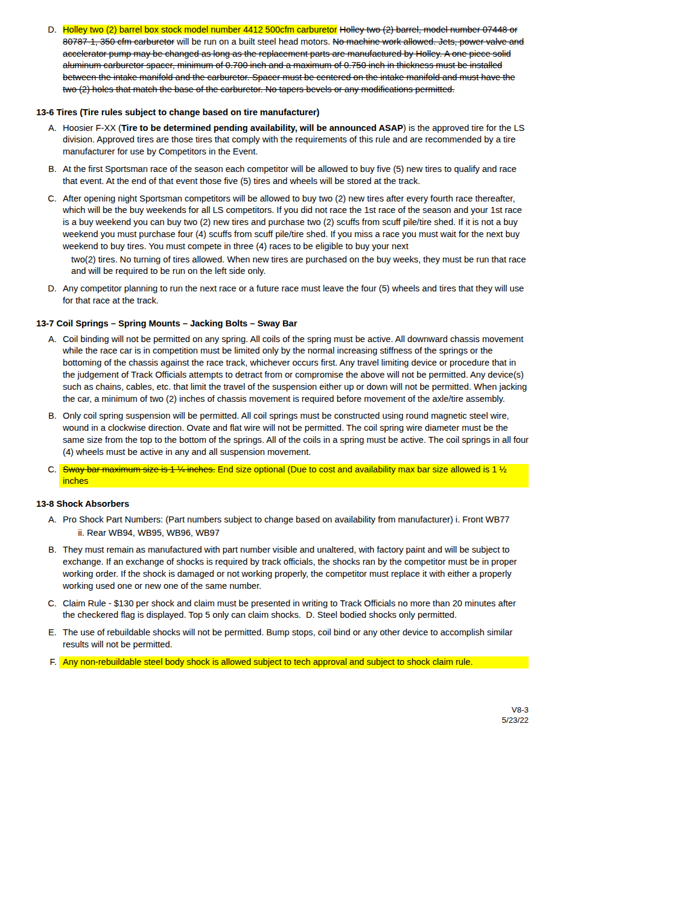Holley two (2) barrel box stock model number 4412 500cfm carburetor Holley two (2) barrel, model number 07448 or 80787-1, 350 cfm carburetor will be run on a built steel head motors. No machine work allowed. Jets, power valve and accelerator pump may be changed as long as the replacement parts are manufactured by Holley. A one piece solid aluminum carburetor spacer, minimum of 0.700 inch and a maximum of 0.750 inch in thickness must be installed between the intake manifold and the carburetor. Spacer must be centered on the intake manifold and must have the two (2) holes that match the base of the carburetor. No tapers bevels or any modifications permitted.
13-6 Tires (Tire rules subject to change based on tire manufacturer)
Hoosier F-XX (Tire to be determined pending availability, will be announced ASAP) is the approved tire for the LS division. Approved tires are those tires that comply with the requirements of this rule and are recommended by a tire manufacturer for use by Competitors in the Event.
At the first Sportsman race of the season each competitor will be allowed to buy five (5) new tires to qualify and race that event. At the end of that event those five (5) tires and wheels will be stored at the track.
After opening night Sportsman competitors will be allowed to buy two (2) new tires after every fourth race thereafter, which will be the buy weekends for all LS competitors. If you did not race the 1st race of the season and your 1st race is a buy weekend you can buy two (2) new tires and purchase two (2) scuffs from scuff pile/tire shed. If it is not a buy weekend you must purchase four (4) scuffs from scuff pile/tire shed. If you miss a race you must wait for the next buy weekend to buy tires. You must compete in three (4) races to be eligible to buy your next two(2) tires. No turning of tires allowed. When new tires are purchased on the buy weeks, they must be run that race and will be required to be run on the left side only.
Any competitor planning to run the next race or a future race must leave the four (5) wheels and tires that they will use for that race at the track.
13-7 Coil Springs – Spring Mounts – Jacking Bolts – Sway Bar
Coil binding will not be permitted on any spring. All coils of the spring must be active. All downward chassis movement while the race car is in competition must be limited only by the normal increasing stiffness of the springs or the bottoming of the chassis against the race track, whichever occurs first. Any travel limiting device or procedure that in the judgement of Track Officials attempts to detract from or compromise the above will not be permitted. Any device(s) such as chains, cables, etc. that limit the travel of the suspension either up or down will not be permitted. When jacking the car, a minimum of two (2) inches of chassis movement is required before movement of the axle/tire assembly.
Only coil spring suspension will be permitted. All coil springs must be constructed using round magnetic steel wire, wound in a clockwise direction. Ovate and flat wire will not be permitted. The coil spring wire diameter must be the same size from the top to the bottom of the springs. All of the coils in a spring must be active. The coil springs in all four (4) wheels must be active in any and all suspension movement.
Sway bar maximum size is 1 ¼ inches. End size optional (Due to cost and availability max bar size allowed is 1 ½ inches
13-8 Shock Absorbers
Pro Shock Part Numbers: (Part numbers subject to change based on availability from manufacturer) i. Front WB77
Rear WB94, WB95, WB96, WB97
They must remain as manufactured with part number visible and unaltered, with factory paint and will be subject to exchange. If an exchange of shocks is required by track officials, the shocks ran by the competitor must be in proper working order. If the shock is damaged or not working properly, the competitor must replace it with either a properly working used one or new one of the same number.
Claim Rule - $130 per shock and claim must be presented in writing to Track Officials no more than 20 minutes after the checkered flag is displayed. Top 5 only can claim shocks. D. Steel bodied shocks only permitted.
The use of rebuildable shocks will not be permitted. Bump stops, coil bind or any other device to accomplish similar results will not be permitted.
Any non-rebuildable steel body shock is allowed subject to tech approval and subject to shock claim rule.
V8-3
5/23/22